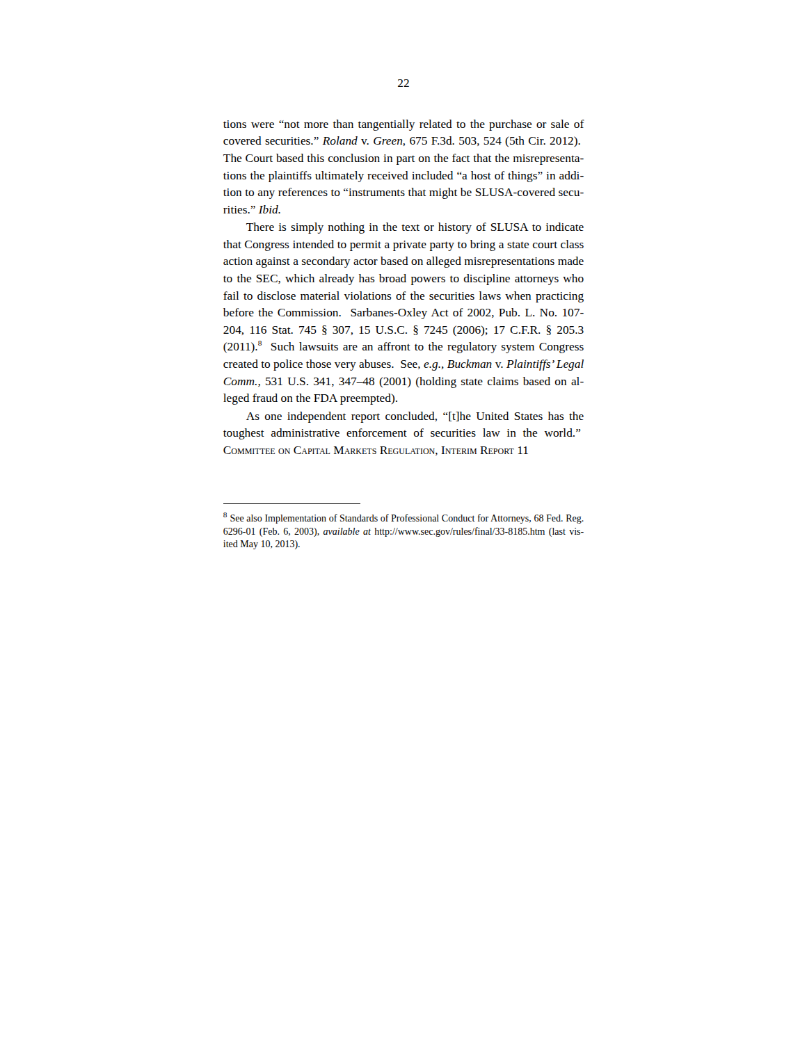22
tions were “not more than tangentially related to the purchase or sale of covered securities.” Roland v. Green, 675 F.3d. 503, 524 (5th Cir. 2012). The Court based this conclusion in part on the fact that the misrepresentations the plaintiffs ultimately received included “a host of things” in addition to any references to “instruments that might be SLUSA-covered securities.” Ibid.
There is simply nothing in the text or history of SLUSA to indicate that Congress intended to permit a private party to bring a state court class action against a secondary actor based on alleged misrepresentations made to the SEC, which already has broad powers to discipline attorneys who fail to disclose material violations of the securities laws when practicing before the Commission. Sarbanes-Oxley Act of 2002, Pub. L. No. 107-204, 116 Stat. 745 § 307, 15 U.S.C. § 7245 (2006); 17 C.F.R. § 205.3 (2011).8 Such lawsuits are an affront to the regulatory system Congress created to police those very abuses. See, e.g., Buckman v. Plaintiffs’ Legal Comm., 531 U.S. 341, 347–48 (2001) (holding state claims based on alleged fraud on the FDA preempted).
As one independent report concluded, “[t]he United States has the toughest administrative enforcement of securities law in the world.” Committee on Capital Markets Regulation, Interim Report 11
8 See also Implementation of Standards of Professional Conduct for Attorneys, 68 Fed. Reg. 6296-01 (Feb. 6, 2003), available at http://www.sec.gov/rules/final/33-8185.htm (last visited May 10, 2013).